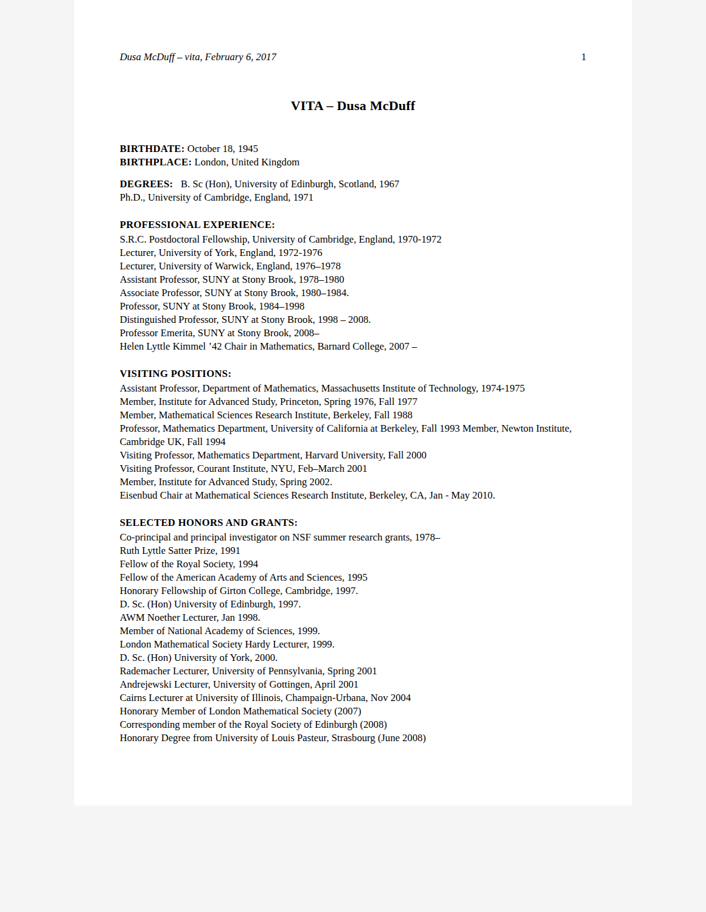Dusa McDuff – vita, February 6, 2017 1
VITA – Dusa McDuff
Birthdate: October 18, 1945
Birthplace: London, United Kingdom
Degrees: B. Sc (Hon), University of Edinburgh, Scotland, 1967
Ph.D., University of Cambridge, England, 1971
Professional Experience:
S.R.C. Postdoctoral Fellowship, University of Cambridge, England, 1970-1972
Lecturer, University of York, England, 1972-1976
Lecturer, University of Warwick, England, 1976–1978
Assistant Professor, SUNY at Stony Brook, 1978–1980
Associate Professor, SUNY at Stony Brook, 1980–1984.
Professor, SUNY at Stony Brook, 1984–1998
Distinguished Professor, SUNY at Stony Brook, 1998 – 2008.
Professor Emerita, SUNY at Stony Brook, 2008–
Helen Lyttle Kimmel ’42 Chair in Mathematics, Barnard College, 2007 –
Visiting Positions:
Assistant Professor, Department of Mathematics, Massachusetts Institute of Technology, 1974-1975
Member, Institute for Advanced Study, Princeton, Spring 1976, Fall 1977
Member, Mathematical Sciences Research Institute, Berkeley, Fall 1988
Professor, Mathematics Department, University of California at Berkeley, Fall 1993 Member, Newton Institute, Cambridge UK, Fall 1994
Visiting Professor, Mathematics Department, Harvard University, Fall 2000
Visiting Professor, Courant Institute, NYU, Feb–March 2001
Member, Institute for Advanced Study, Spring 2002.
Eisenbud Chair at Mathematical Sciences Research Institute, Berkeley, CA, Jan - May 2010.
Selected Honors and Grants:
Co-principal and principal investigator on NSF summer research grants, 1978–
Ruth Lyttle Satter Prize, 1991
Fellow of the Royal Society, 1994
Fellow of the American Academy of Arts and Sciences, 1995
Honorary Fellowship of Girton College, Cambridge, 1997.
D. Sc. (Hon) University of Edinburgh, 1997.
AWM Noether Lecturer, Jan 1998.
Member of National Academy of Sciences, 1999.
London Mathematical Society Hardy Lecturer, 1999.
D. Sc. (Hon) University of York, 2000.
Rademacher Lecturer, University of Pennsylvania, Spring 2001
Andrejewski Lecturer, University of Gottingen, April 2001
Cairns Lecturer at University of Illinois, Champaign-Urbana, Nov 2004
Honorary Member of London Mathematical Society (2007)
Corresponding member of the Royal Society of Edinburgh (2008)
Honorary Degree from University of Louis Pasteur, Strasbourg (June 2008)